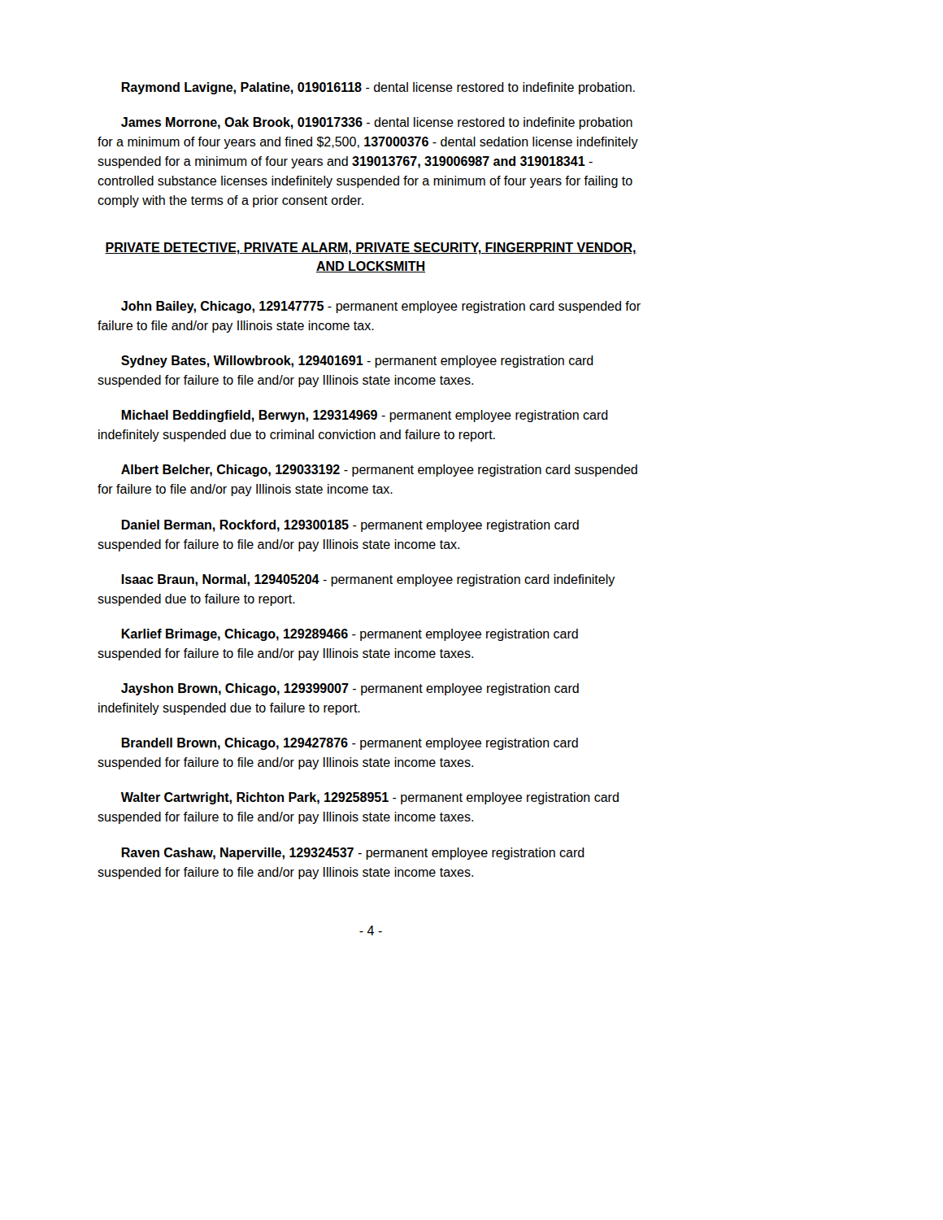Raymond Lavigne, Palatine, 019016118 - dental license restored to indefinite probation.
James Morrone, Oak Brook, 019017336 - dental license restored to indefinite probation for a minimum of four years and fined $2,500, 137000376 - dental sedation license indefinitely suspended for a minimum of four years and 319013767, 319006987 and 319018341 - controlled substance licenses indefinitely suspended for a minimum of four years for failing to comply with the terms of a prior consent order.
PRIVATE DETECTIVE, PRIVATE ALARM, PRIVATE SECURITY, FINGERPRINT VENDOR, AND LOCKSMITH
John Bailey, Chicago, 129147775 - permanent employee registration card suspended for failure to file and/or pay Illinois state income tax.
Sydney Bates, Willowbrook, 129401691 - permanent employee registration card suspended for failure to file and/or pay Illinois state income taxes.
Michael Beddingfield, Berwyn, 129314969 - permanent employee registration card indefinitely suspended due to criminal conviction and failure to report.
Albert Belcher, Chicago, 129033192 - permanent employee registration card suspended for failure to file and/or pay Illinois state income tax.
Daniel Berman, Rockford, 129300185 - permanent employee registration card suspended for failure to file and/or pay Illinois state income tax.
Isaac Braun, Normal, 129405204 - permanent employee registration card indefinitely suspended due to failure to report.
Karlief Brimage, Chicago, 129289466 - permanent employee registration card suspended for failure to file and/or pay Illinois state income taxes.
Jayshon Brown, Chicago, 129399007 - permanent employee registration card indefinitely suspended due to failure to report.
Brandell Brown, Chicago, 129427876 - permanent employee registration card suspended for failure to file and/or pay Illinois state income taxes.
Walter Cartwright, Richton Park, 129258951 - permanent employee registration card suspended for failure to file and/or pay Illinois state income taxes.
Raven Cashaw, Naperville, 129324537 - permanent employee registration card suspended for failure to file and/or pay Illinois state income taxes.
- 4 -